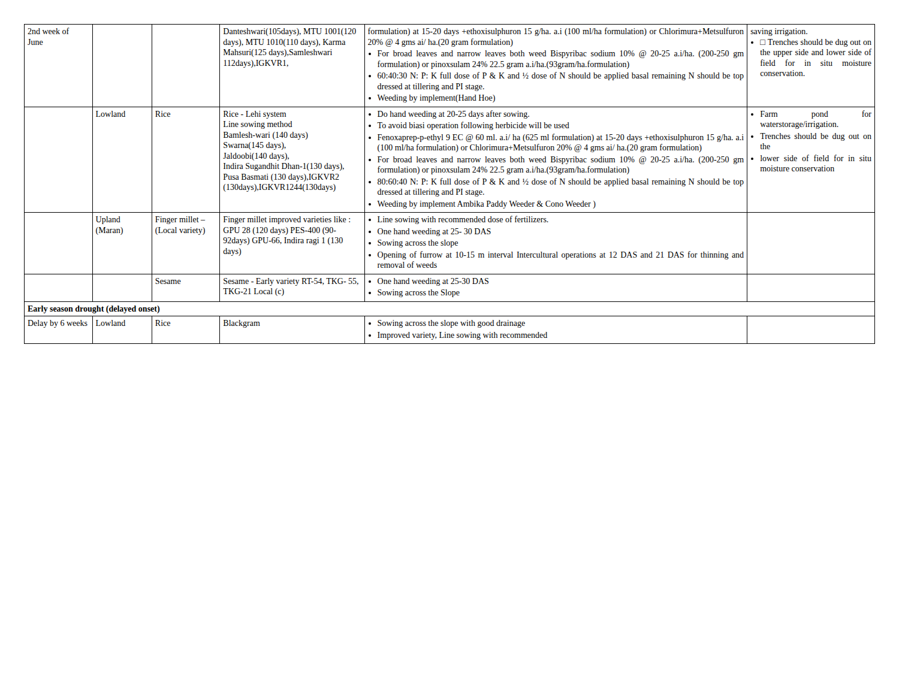| 2nd week of June | | | Danteshwari(105days), MTU 1001(120 days), MTU 1010(110 days), Karma Mahsuri(125 days),Samleshwari 112days),IGKVR1, | formulation) at 15-20 days +ethoxisulphuron 15 g/ha. a.i (100 ml/ha formulation) or Chlorimura+Metsulfuron 20% @ 4 gms ai/ ha.(20 gram formulation) For broad leaves and narrow leaves both weed Bispyribac sodium 10% @ 20-25 a.i/ha. (200-250 gm formulation) or pinoxsulam 24% 22.5 gram a.i/ha.(93gram/ha.formulation) 60:40:30 N: P: K full dose of P & K and ½ dose of N should be applied basal remaining N should be top dressed at tillering and PI stage. Weeding by implement(Hand Hoe) | saving irrigation. Trenches should be dug out on the upper side and lower side of field for in situ moisture conservation. |
| | Lowland | Rice | Rice - Lehi system Line sowing method Bamlesh-wari (140 days) Swarna(145 days), Jaldoobi(140 days), Indira Sugandhit Dhan-1(130 days), Pusa Basmati (130 days),IGKVR2 (130days),IGKVR1244(130days) | Do hand weeding at 20-25 days after sowing. To avoid biasi operation following herbicide will be used Fenoxaprep-p-ethyl 9 EC @ 60 ml. a.i/ ha (625 ml formulation) at 15-20 days +ethoxisulphuron 15 g/ha. a.i (100 ml/ha formulation) or Chlorimura+Metsulfuron 20% @ 4 gms ai/ ha.(20 gram formulation) For broad leaves and narrow leaves both weed Bispyribac sodium 10% @ 20-25 a.i/ha. (200-250 gm formulation) or pinoxsulam 24% 22.5 gram a.i/ha.(93gram/ha.formulation) 80:60:40 N: P: K full dose of P & K and ½ dose of N should be applied basal remaining N should be top dressed at tillering and PI stage. Weeding by implement Ambika Paddy Weeder & Cono Weeder ) | Farm pond for waterstorage/irrigation. Trenches should be dug out on the lower side of field for in situ moisture conservation |
| | Upland (Maran) | Finger millet –(Local variety) | Finger millet improved varieties like : GPU 28 (120 days) PES-400 (90-92days) GPU-66, Indira ragi 1 (130 days) | Line sowing with recommended dose of fertilizers. One hand weeding at 25- 30 DAS Sowing across the slope Opening of furrow at 10-15 m interval Intercultural operations at 12 DAS and 21 DAS for thinning and removal of weeds | |
| | | Sesame | Sesame - Early variety RT-54, TKG- 55, TKG-21 Local (c) | One hand weeding at 25-30 DAS Sowing across the Slope | |
| Early season drought (delayed onset) |
| Delay by 6 weeks | Lowland | Rice | Blackgram | Sowing across the slope with good drainage Improved variety, Line sowing with recommended | |